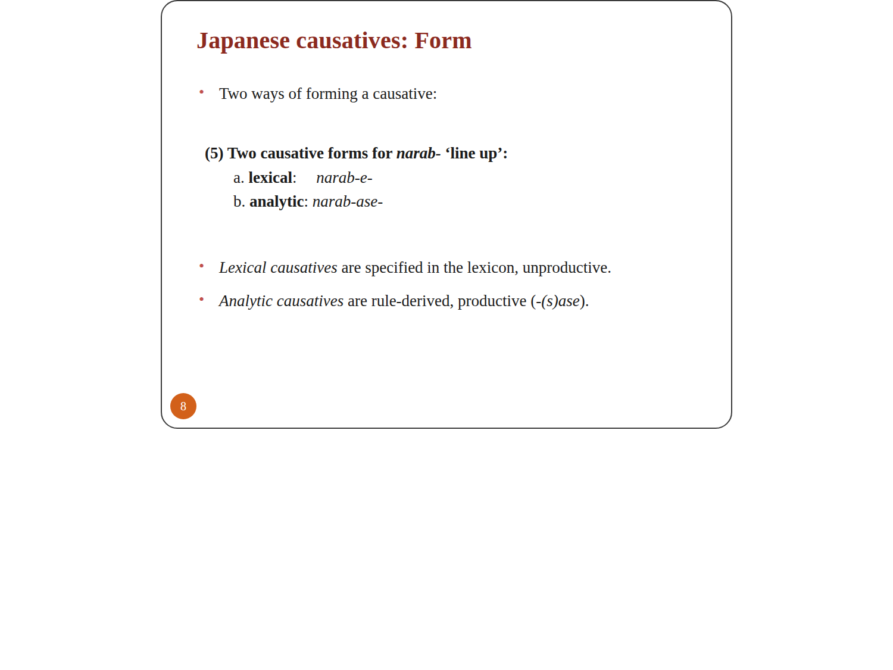Japanese causatives: Form
Two ways of forming a causative:
(5) Two causative forms for narab- ‘line up’:
a. lexical: narab-e-
b. analytic: narab-ase-
Lexical causatives are specified in the lexicon, unproductive.
Analytic causatives are rule-derived, productive (-(s)ase).
8